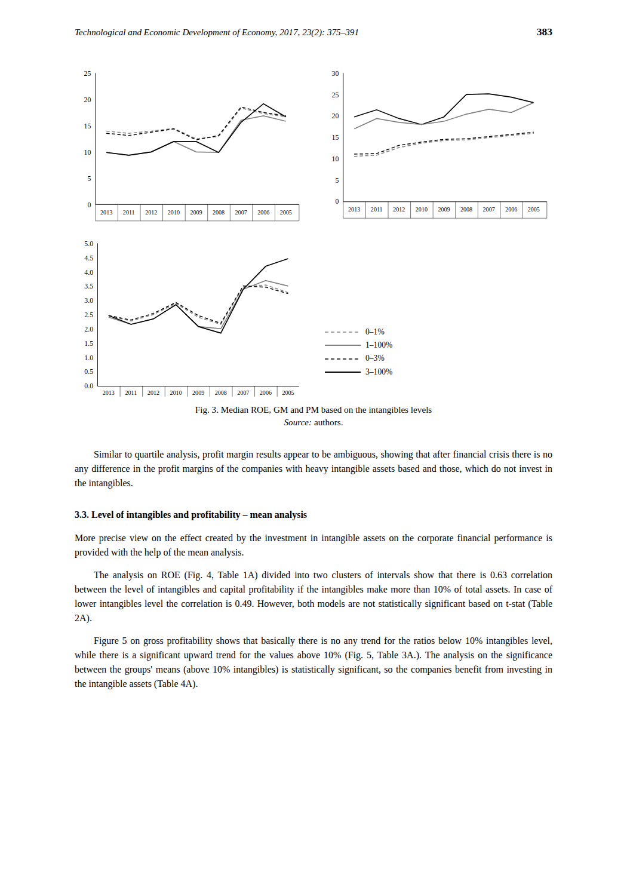Technological and Economic Development of Economy, 2017, 23(2): 375–391 383
25 20 15 10 5 0 2013 2011 2012 2010 2009 2008 2007 2006 2005
30 25 20 15 10 5 0 2013 2011 2012 2010 2009 2008 2007 2006 2005
5.0 4.5 4.0 3.5 3.0 2.5 2.0 1.5 1.0 0.5 0.0 2013 2011 2012 2010 2009 2008 2007 2006 2005
| | 0–1% |
| | 1–100% |
| | 0–3% |
| | 3–100% |
Fig. 3. Median ROE, GM and PM based on the intangibles levels
Source: authors.
Similar to quartile analysis, profit margin results appear to be ambiguous, showing that after financial crisis there is no any difference in the profit margins of the companies with heavy intangible assets based and those, which do not invest in the intangibles.
3.3. Level of intangibles and profitability – mean analysis
More precise view on the effect created by the investment in intangible assets on the corporate financial performance is provided with the help of the mean analysis.
The analysis on ROE (Fig. 4, Table 1A) divided into two clusters of intervals show that there is 0.63 correlation between the level of intangibles and capital profitability if the intangibles make more than 10% of total assets. In case of lower intangibles level the correlation is 0.49. However, both models are not statistically significant based on t-stat (Table 2A).
Figure 5 on gross profitability shows that basically there is no any trend for the ratios below 10% intangibles level, while there is a significant upward trend for the values above 10% (Fig. 5, Table 3A.). The analysis on the significance between the groups' means (above 10% intangibles) is statistically significant, so the companies benefit from investing in the intangible assets (Table 4A).